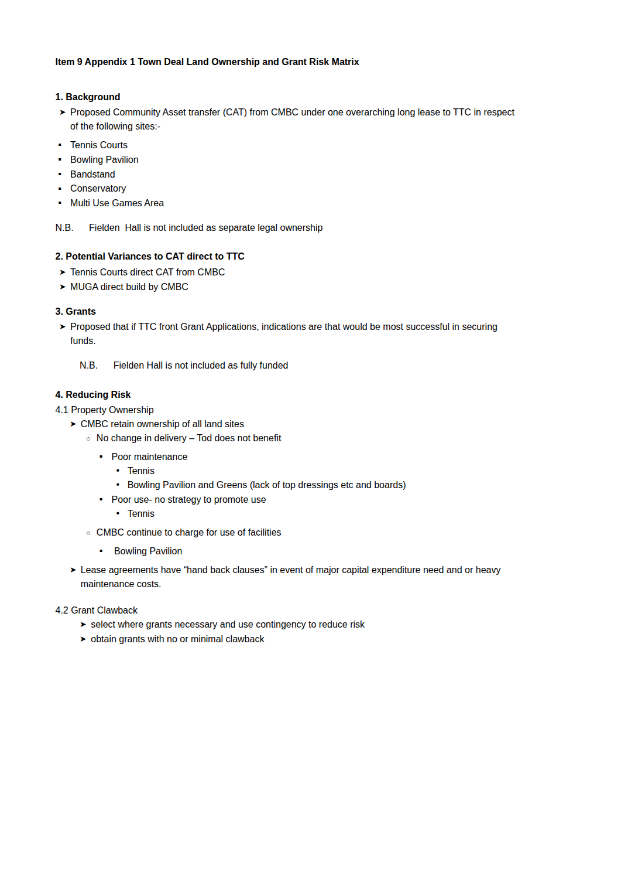Item 9 Appendix 1 Town Deal Land Ownership and Grant Risk Matrix
Background
Proposed Community Asset transfer (CAT) from CMBC under one overarching long lease to TTC in respect of the following sites:-
Tennis Courts
Bowling Pavilion
Bandstand
Conservatory
Multi Use Games Area
N.B. Fielden Hall is not included as separate legal ownership
Potential Variances to CAT direct to TTC
Tennis Courts direct CAT from CMBC
MUGA direct build by CMBC
Grants
Proposed that if TTC front Grant Applications, indications are that would be most successful in securing funds.
N.B. Fielden Hall is not included as fully funded
Reducing Risk
4.1 Property Ownership
CMBC retain ownership of all land sites
No change in delivery – Tod does not benefit
Poor maintenance
Tennis
Bowling Pavilion and Greens (lack of top dressings etc and boards)
Poor use- no strategy to promote use
Tennis
CMBC continue to charge for use of facilities
Bowling Pavilion
Lease agreements have “hand back clauses” in event of major capital expenditure need and or heavy maintenance costs.
4.2 Grant Clawback
select where grants necessary and use contingency to reduce risk
obtain grants with no or minimal clawback